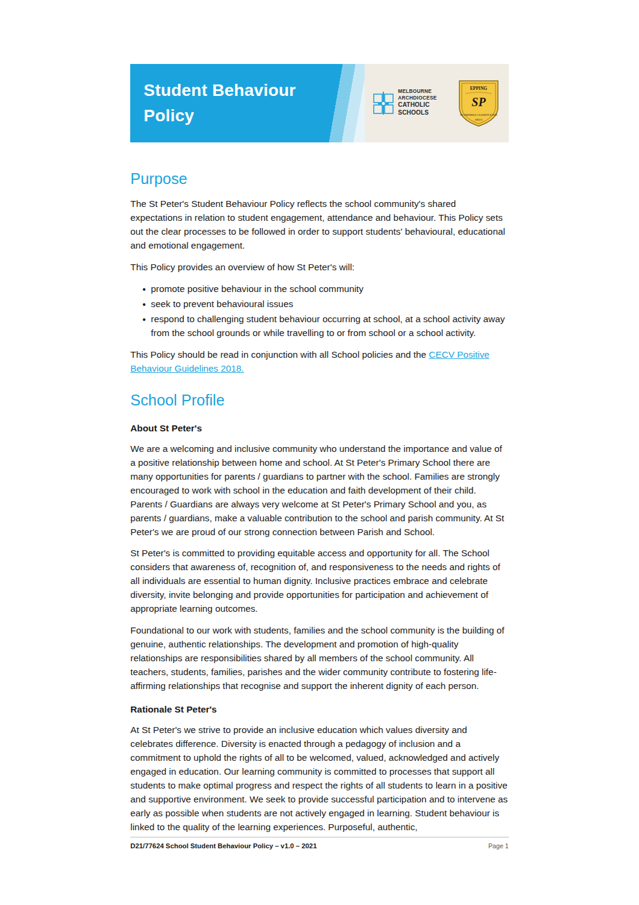Student Behaviour Policy
MELBOURNE
ARCHDIOCESE
CATHOLIC SCHOOLS
EPPING SP IN OMNIBUS GLORIFICETUR DEUS
Purpose
The St Peter's Student Behaviour Policy reflects the school community's shared expectations in relation to student engagement, attendance and behaviour. This Policy sets out the clear processes to be followed in order to support students' behavioural, educational and emotional engagement.
This Policy provides an overview of how St Peter's will:
promote positive behaviour in the school community
seek to prevent behavioural issues
respond to challenging student behaviour occurring at school, at a school activity away from the school grounds or while travelling to or from school or a school activity.
This Policy should be read in conjunction with all School policies and the CECV Positive Behaviour Guidelines 2018.
School Profile
About St Peter's
We are a welcoming and inclusive community who understand the importance and value of a positive relationship between home and school. At St Peter's Primary School there are many opportunities for parents / guardians to partner with the school. Families are strongly encouraged to work with school in the education and faith development of their child. Parents / Guardians are always very welcome at St Peter's Primary School and you, as parents / guardians, make a valuable contribution to the school and parish community. At St Peter's we are proud of our strong connection between Parish and School.
St Peter's is committed to providing equitable access and opportunity for all. The School considers that awareness of, recognition of, and responsiveness to the needs and rights of all individuals are essential to human dignity. Inclusive practices embrace and celebrate diversity, invite belonging and provide opportunities for participation and achievement of appropriate learning outcomes.
Foundational to our work with students, families and the school community is the building of genuine, authentic relationships. The development and promotion of high-quality relationships are responsibilities shared by all members of the school community. All teachers, students, families, parishes and the wider community contribute to fostering life-affirming relationships that recognise and support the inherent dignity of each person.
Rationale St Peter's
At St Peter's we strive to provide an inclusive education which values diversity and celebrates difference. Diversity is enacted through a pedagogy of inclusion and a commitment to uphold the rights of all to be welcomed, valued, acknowledged and actively engaged in education. Our learning community is committed to processes that support all students to make optimal progress and respect the rights of all students to learn in a positive and supportive environment. We seek to provide successful participation and to intervene as early as possible when students are not actively engaged in learning. Student behaviour is linked to the quality of the learning experiences. Purposeful, authentic,
D21/77624 School Student Behaviour Policy – v1.0 – 2021
Page 1